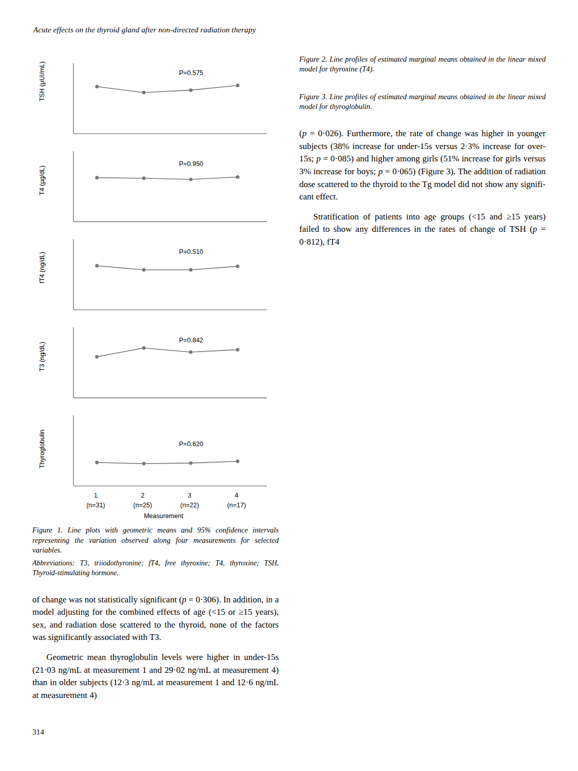Acute effects on the thyroid gland after non-directed radiation therapy
Figure 1. Line plots with geometric means and 95% confidence intervals representing the variation observed along four measurements for selected variables.
Abbreviations: T3, triiodothyronine; fT4, free thyroxine; T4, thyroxine; TSH, Thyroid-stimulating hormone.
of change was not statistically significant (p = 0·306). In addition, in a model adjusting for the combined effects of age (<15 or ≥15 years), sex, and radiation dose scattered to the thyroid, none of the factors was significantly associated with T3.
Geometric mean thyroglobulin levels were higher in under-15s (21·03 ng/mL at measurement 1 and 29·02 ng/mL at measurement 4) than in older subjects (12·3 ng/mL at measurement 1 and 12·6 ng/mL at measurement 4)
Figure 2. Line profiles of estimated marginal means obtained in the linear mixed model for thyroxine (T4).
Figure 3. Line profiles of estimated marginal means obtained in the linear mixed model for thyroglobulin.
(p = 0·026). Furthermore, the rate of change was higher in younger subjects (38% increase for under-15s versus 2·3% increase for over-15s; p = 0·085) and higher among girls (51% increase for girls versus 3% increase for boys; p = 0·065) (Figure 3). The addition of radiation dose scattered to the thyroid to the Tg model did not show any significant effect.
Stratification of patients into age groups (<15 and ≥15 years) failed to show any differences in the rates of change of TSH (p = 0·812), fT4
314